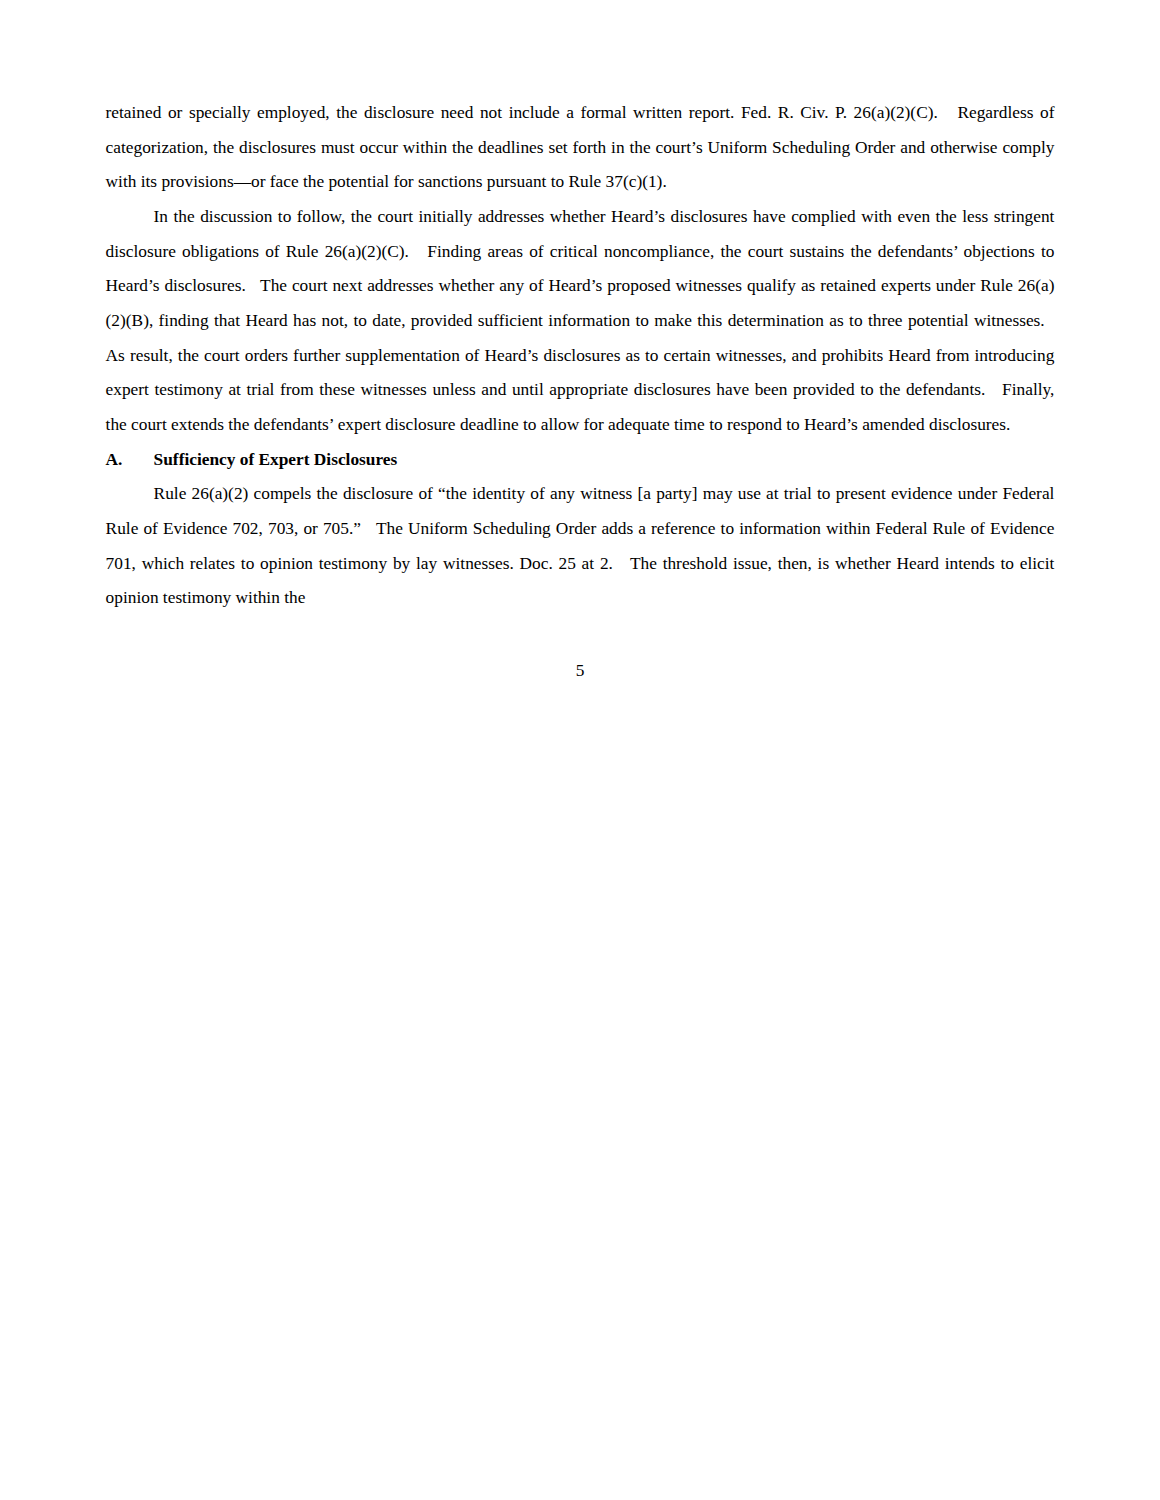retained or specially employed, the disclosure need not include a formal written report. Fed. R. Civ. P. 26(a)(2)(C). Regardless of categorization, the disclosures must occur within the deadlines set forth in the court’s Uniform Scheduling Order and otherwise comply with its provisions—or face the potential for sanctions pursuant to Rule 37(c)(1).
In the discussion to follow, the court initially addresses whether Heard’s disclosures have complied with even the less stringent disclosure obligations of Rule 26(a)(2)(C). Finding areas of critical noncompliance, the court sustains the defendants’ objections to Heard’s disclosures. The court next addresses whether any of Heard’s proposed witnesses qualify as retained experts under Rule 26(a)(2)(B), finding that Heard has not, to date, provided sufficient information to make this determination as to three potential witnesses. As result, the court orders further supplementation of Heard’s disclosures as to certain witnesses, and prohibits Heard from introducing expert testimony at trial from these witnesses unless and until appropriate disclosures have been provided to the defendants. Finally, the court extends the defendants’ expert disclosure deadline to allow for adequate time to respond to Heard’s amended disclosures.
A. Sufficiency of Expert Disclosures
Rule 26(a)(2) compels the disclosure of “the identity of any witness [a party] may use at trial to present evidence under Federal Rule of Evidence 702, 703, or 705.” The Uniform Scheduling Order adds a reference to information within Federal Rule of Evidence 701, which relates to opinion testimony by lay witnesses. Doc. 25 at 2. The threshold issue, then, is whether Heard intends to elicit opinion testimony within the
5